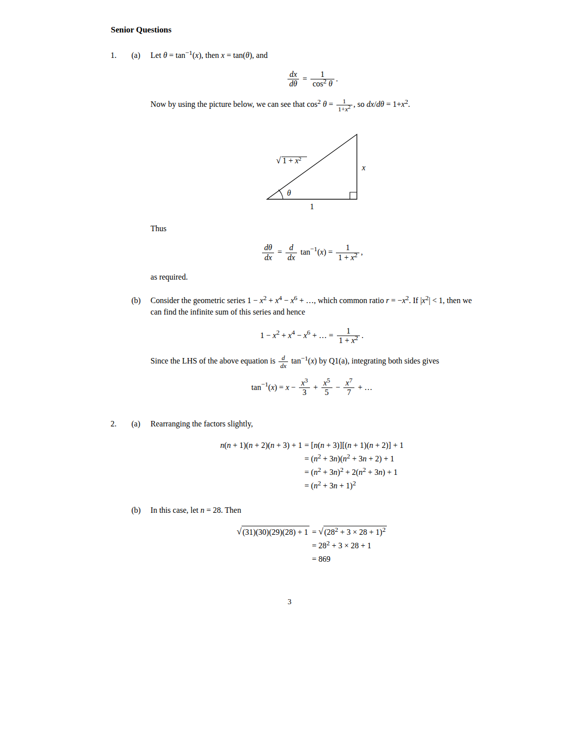Senior Questions
Let θ = tan−1(x), then x = tan(θ), and
dx dθ = 1 cos2 θ .
Now by using the picture below, we can see that cos2 θ = 1 1+x2 , so dx/dθ = 1+x2.
θ 1 x √ 1 + x2
Thus
dθ dx = d dx tan−1(x) = 1 1 + x2 ,
as required.
Consider the geometric series 1 − x2 + x4 − x6 + …, which common ratio r = −x2. If |x2| < 1, then we can find the infinite sum of this series and hence
1 − x2 + x4 − x6 + … = 1 1 + x2 .
Since the LHS of the above equation is d dx tan−1(x) by Q1(a), integrating both sides gives
tan−1(x) = x − x3 3 + x5 5 − x7 7 + …
Rearranging the factors slightly,
n(n + 1)(n + 2)(n + 3) + 1 = [n(n + 3)][(n + 1)(n + 2)] + 1
= (n2 + 3n)(n2 + 3n + 2) + 1
= (n2 + 3n)2 + 2(n2 + 3n) + 1
= (n2 + 3n + 1)2
In this case, let n = 28. Then
(31)(30)(29)(28) + 1 = (282 + 3 × 28 + 1)2
= 282 + 3 × 28 + 1
= 869
3